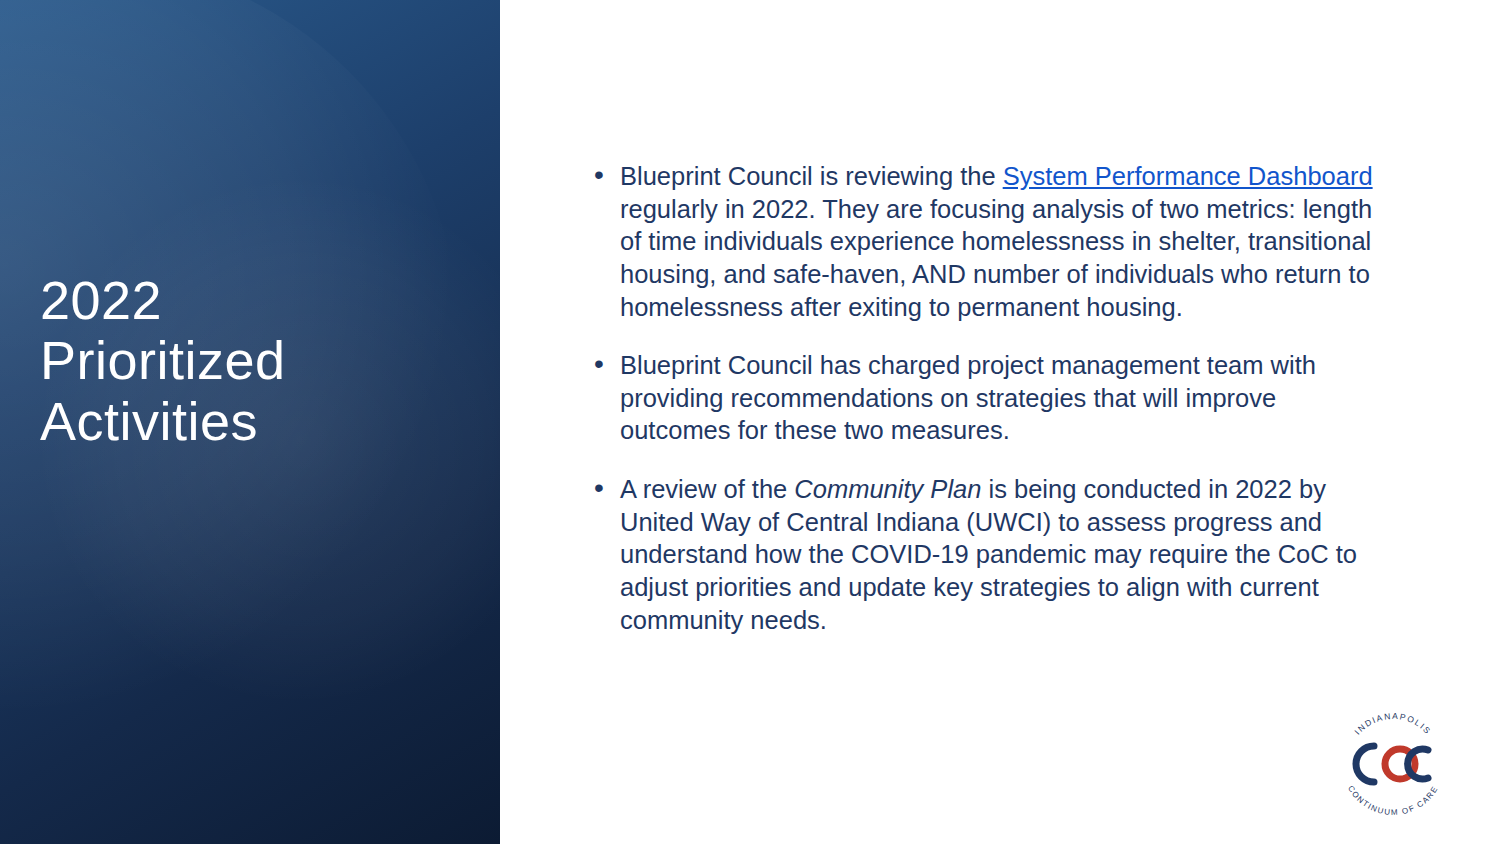2022
Prioritized
Activities
Blueprint Council is reviewing the System Performance Dashboard regularly in 2022. They are focusing analysis of two metrics: length of time individuals experience homelessness in shelter, transitional housing, and safe-haven, AND number of individuals who return to homelessness after exiting to permanent housing.
Blueprint Council has charged project management team with providing recommendations on strategies that will improve outcomes for these two measures.
A review of the Community Plan is being conducted in 2022 by United Way of Central Indiana (UWCI) to assess progress and understand how the COVID-19 pandemic may require the CoC to adjust priorities and update key strategies to align with current community needs.
INDIANAPOLIS CONTINUUM OF CARE